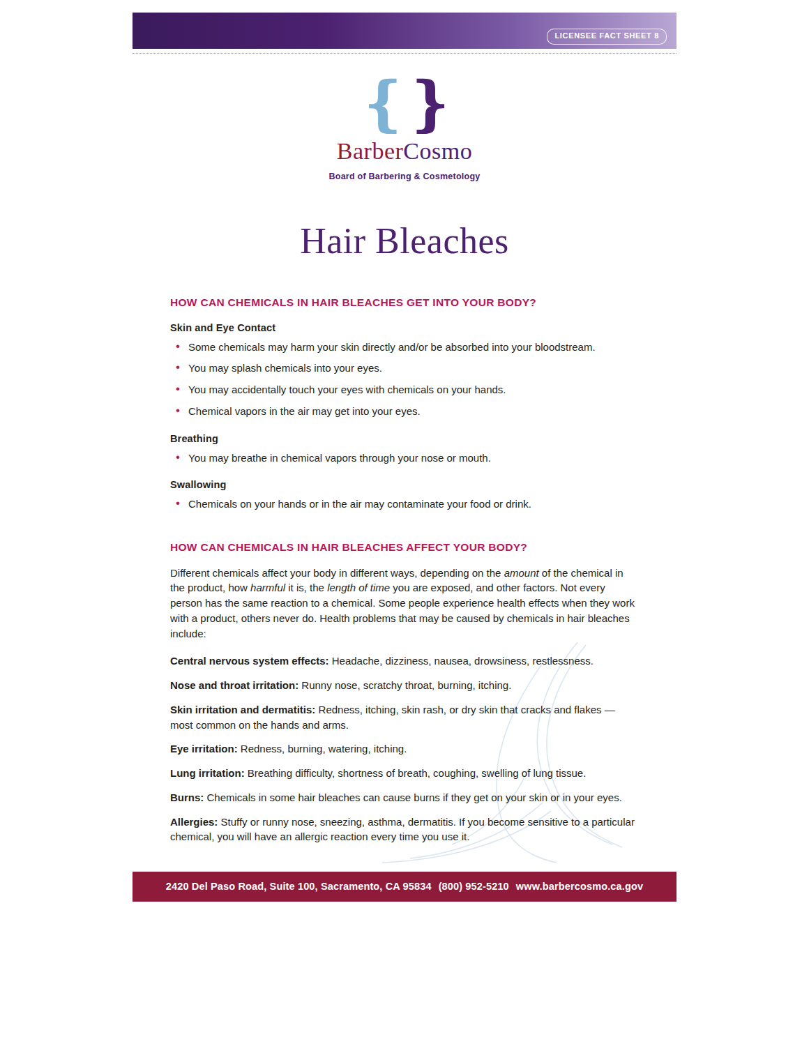Licensee Fact Sheet 8
❴❵
Barber Cosmo
Board of Barbering & Cosmetology
Hair Bleaches
How can chemicals in hair bleaches get into your body?
Skin and Eye Contact
Some chemicals may harm your skin directly and/or be absorbed into your bloodstream.
You may splash chemicals into your eyes.
You may accidentally touch your eyes with chemicals on your hands.
Chemical vapors in the air may get into your eyes.
Breathing
You may breathe in chemical vapors through your nose or mouth.
Swallowing
Chemicals on your hands or in the air may contaminate your food or drink.
How can chemicals in hair bleaches affect your body?
Different chemicals affect your body in different ways, depending on the amount of the chemical in the product, how harmful it is, the length of time you are exposed, and other factors. Not every person has the same reaction to a chemical. Some people experience health effects when they work with a product, others never do. Health problems that may be caused by chemicals in hair bleaches include:
Central nervous system effects: Headache, dizziness, nausea, drowsiness, restlessness.
Nose and throat irritation: Runny nose, scratchy throat, burning, itching.
Skin irritation and dermatitis: Redness, itching, skin rash, or dry skin that cracks and flakes — most common on the hands and arms.
Eye irritation: Redness, burning, watering, itching.
Lung irritation: Breathing difficulty, shortness of breath, coughing, swelling of lung tissue.
Burns: Chemicals in some hair bleaches can cause burns if they get on your skin or in your eyes.
Allergies: Stuffy or runny nose, sneezing, asthma, dermatitis. If you become sensitive to a particular chemical, you will have an allergic reaction every time you use it.
2420 Del Paso Road, Suite 100, Sacramento, CA 95834 (800) 952-5210 www.barbercosmo.ca.gov